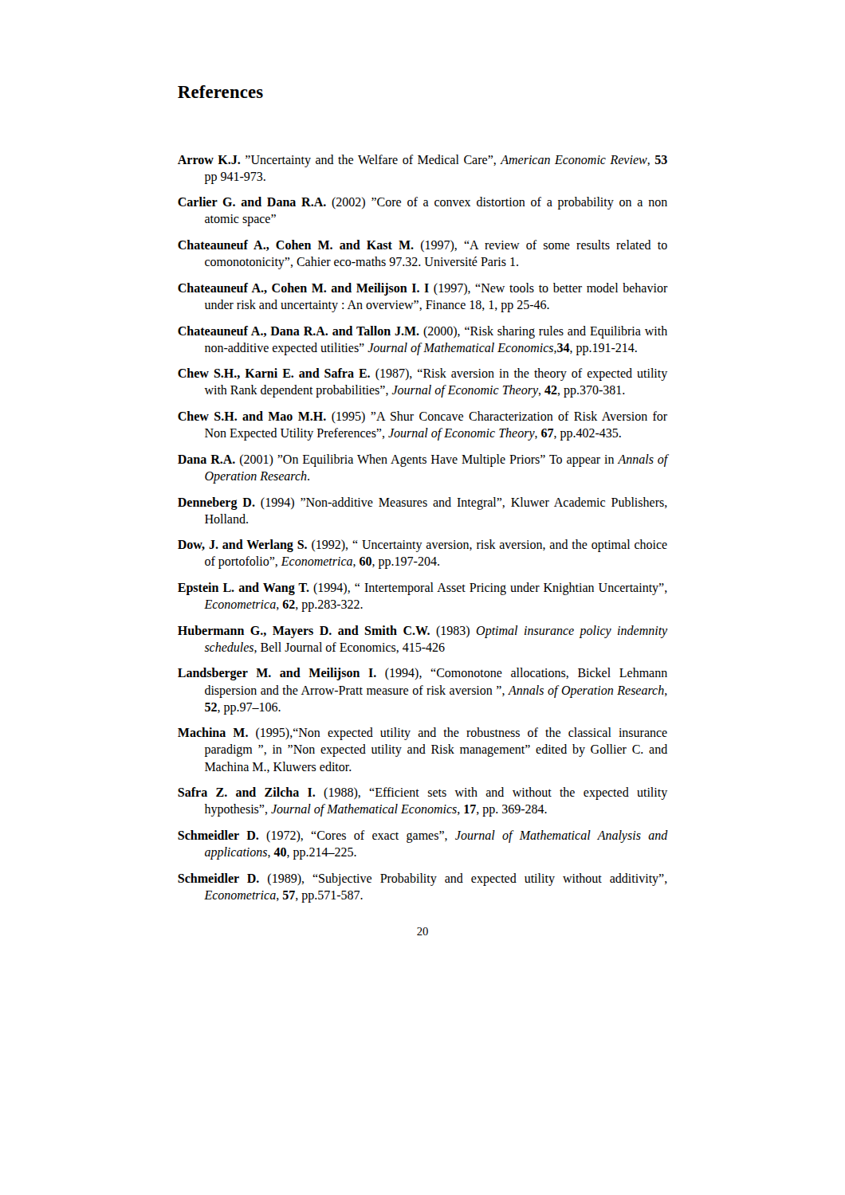References
Arrow K.J. ”Uncertainty and the Welfare of Medical Care”, American Economic Review, 53 pp 941-973.
Carlier G. and Dana R.A. (2002) ”Core of a convex distortion of a probability on a non atomic space”
Chateauneuf A., Cohen M. and Kast M. (1997), “A review of some results related to comonotonicity”, Cahier eco-maths 97.32. Université Paris 1.
Chateauneuf A., Cohen M. and Meilijson I. I (1997), “New tools to better model behavior under risk and uncertainty : An overview”, Finance 18, 1, pp 25-46.
Chateauneuf A., Dana R.A. and Tallon J.M. (2000), “Risk sharing rules and Equilibria with non-additive expected utilities” Journal of Mathematical Economics,34, pp.191-214.
Chew S.H., Karni E. and Safra E. (1987), “Risk aversion in the theory of expected utility with Rank dependent probabilities”, Journal of Economic Theory, 42, pp.370-381.
Chew S.H. and Mao M.H. (1995) ”A Shur Concave Characterization of Risk Aversion for Non Expected Utility Preferences”, Journal of Economic Theory, 67, pp.402-435.
Dana R.A. (2001) ”On Equilibria When Agents Have Multiple Priors” To appear in Annals of Operation Research.
Denneberg D. (1994) ”Non-additive Measures and Integral”, Kluwer Academic Publishers, Holland.
Dow, J. and Werlang S. (1992), “ Uncertainty aversion, risk aversion, and the optimal choice of portofolio”, Econometrica, 60, pp.197-204.
Epstein L. and Wang T. (1994), “ Intertemporal Asset Pricing under Knightian Uncertainty”, Econometrica, 62, pp.283-322.
Hubermann G., Mayers D. and Smith C.W. (1983) Optimal insurance policy indemnity schedules, Bell Journal of Economics, 415-426
Landsberger M. and Meilijson I. (1994), “Comonotone allocations, Bickel Lehmann dispersion and the Arrow-Pratt measure of risk aversion ”, Annals of Operation Research, 52, pp.97–106.
Machina M. (1995),“Non expected utility and the robustness of the classical insurance paradigm ”, in ”Non expected utility and Risk management” edited by Gollier C. and Machina M., Kluwers editor.
Safra Z. and Zilcha I. (1988), “Efficient sets with and without the expected utility hypothesis”, Journal of Mathematical Economics, 17, pp. 369-284.
Schmeidler D. (1972), “Cores of exact games”, Journal of Mathematical Analysis and applications, 40, pp.214–225.
Schmeidler D. (1989), “Subjective Probability and expected utility without additivity”, Econometrica, 57, pp.571-587.
20